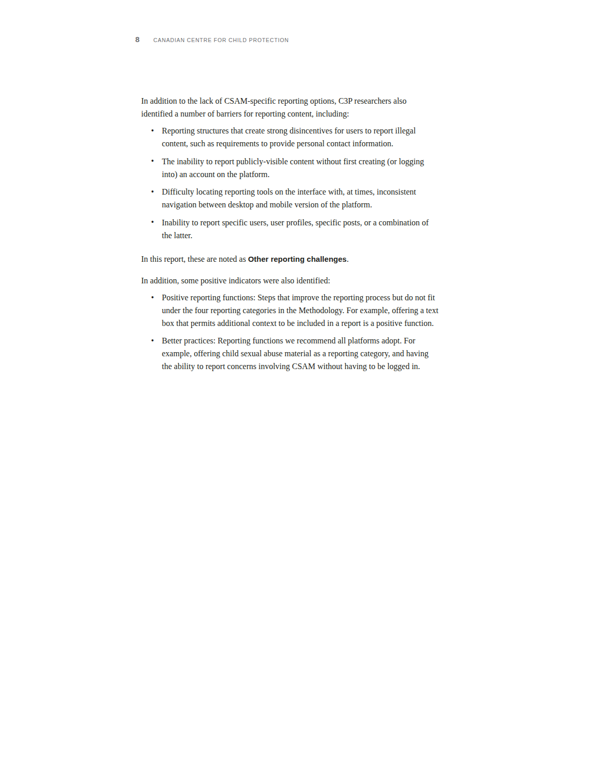8
Canadian Centre for Child Protection
In addition to the lack of CSAM-specific reporting options, C3P researchers also identified a number of barriers for reporting content, including:
Reporting structures that create strong disincentives for users to report illegal content, such as requirements to provide personal contact information.
The inability to report publicly-visible content without first creating (or logging into) an account on the platform.
Difficulty locating reporting tools on the interface with, at times, inconsistent navigation between desktop and mobile version of the platform.
Inability to report specific users, user profiles, specific posts, or a combination of the latter.
In this report, these are noted as Other reporting challenges.
In addition, some positive indicators were also identified:
Positive reporting functions: Steps that improve the reporting process but do not fit under the four reporting categories in the Methodology. For example, offering a text box that permits additional context to be included in a report is a positive function.
Better practices: Reporting functions we recommend all platforms adopt. For example, offering child sexual abuse material as a reporting category, and having the ability to report concerns involving CSAM without having to be logged in.